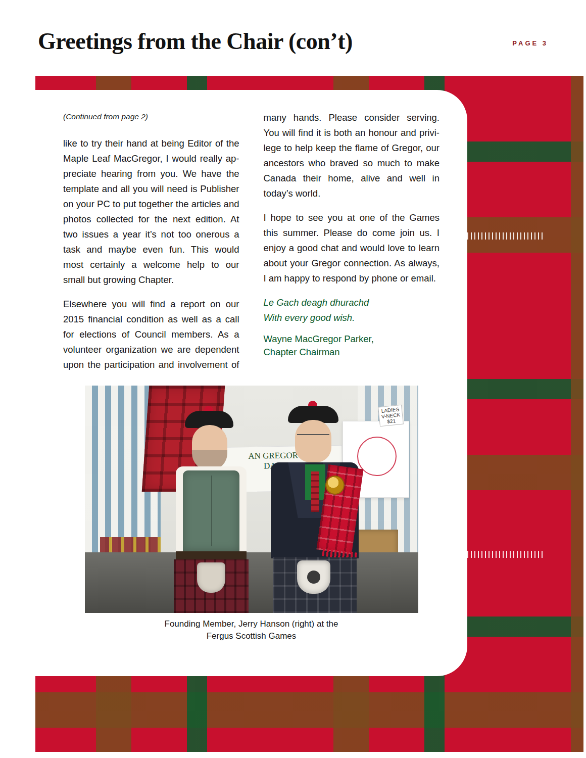Greetings from the Chair (con’t)
PAGE 3
(Continued from page 2)
like to try their hand at being Editor of the Maple Leaf MacGregor, I would really appreciate hearing from you. We have the template and all you will need is Publisher on your PC to put together the articles and photos collected for the next edition. At two issues a year it’s not too onerous a task and maybe even fun. This would most certainly a welcome help to our small but growing Chapter.
Elsewhere you will find a report on our 2015 financial condition as well as a call for elections of Council members. As a volunteer organization we are dependent upon the participation and involvement of many hands. Please consider serving. You will find it is both an honour and privilege to help keep the flame of Gregor, our ancestors who braved so much to make Canada their home, alive and well in today’s world.
I hope to see you at one of the Games this summer. Please do come join us. I enjoy a good chat and would love to learn about your Gregor connection. As always, I am happy to respond by phone or email.
Le Gach deagh dhurachd
With every good wish.
Wayne MacGregor Parker,
Chapter Chairman
AN GREGOR S
DA CH
LADIES
V-NECK
$21
Founding Member, Jerry Hanson (right) at the
Fergus Scottish Games